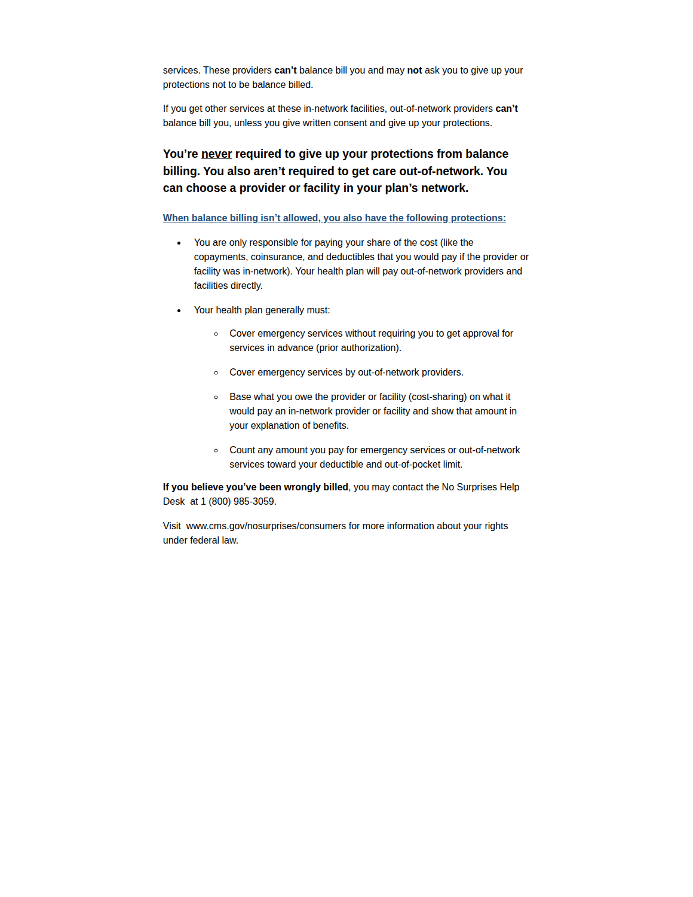services. These providers can’t balance bill you and may not ask you to give up your protections not to be balance billed.
If you get other services at these in-network facilities, out-of-network providers can’t balance bill you, unless you give written consent and give up your protections.
You’re never required to give up your protections from balance billing. You also aren’t required to get care out-of-network. You can choose a provider or facility in your plan’s network.
When balance billing isn’t allowed, you also have the following protections:
You are only responsible for paying your share of the cost (like the copayments, coinsurance, and deductibles that you would pay if the provider or facility was in-network). Your health plan will pay out-of-network providers and facilities directly.
Your health plan generally must:
Cover emergency services without requiring you to get approval for services in advance (prior authorization).
Cover emergency services by out-of-network providers.
Base what you owe the provider or facility (cost-sharing) on what it would pay an in-network provider or facility and show that amount in your explanation of benefits.
Count any amount you pay for emergency services or out-of-network services toward your deductible and out-of-pocket limit.
If you believe you’ve been wrongly billed, you may contact the No Surprises Help Desk at 1 (800) 985-3059.
Visit www.cms.gov/nosurprises/consumers for more information about your rights under federal law.